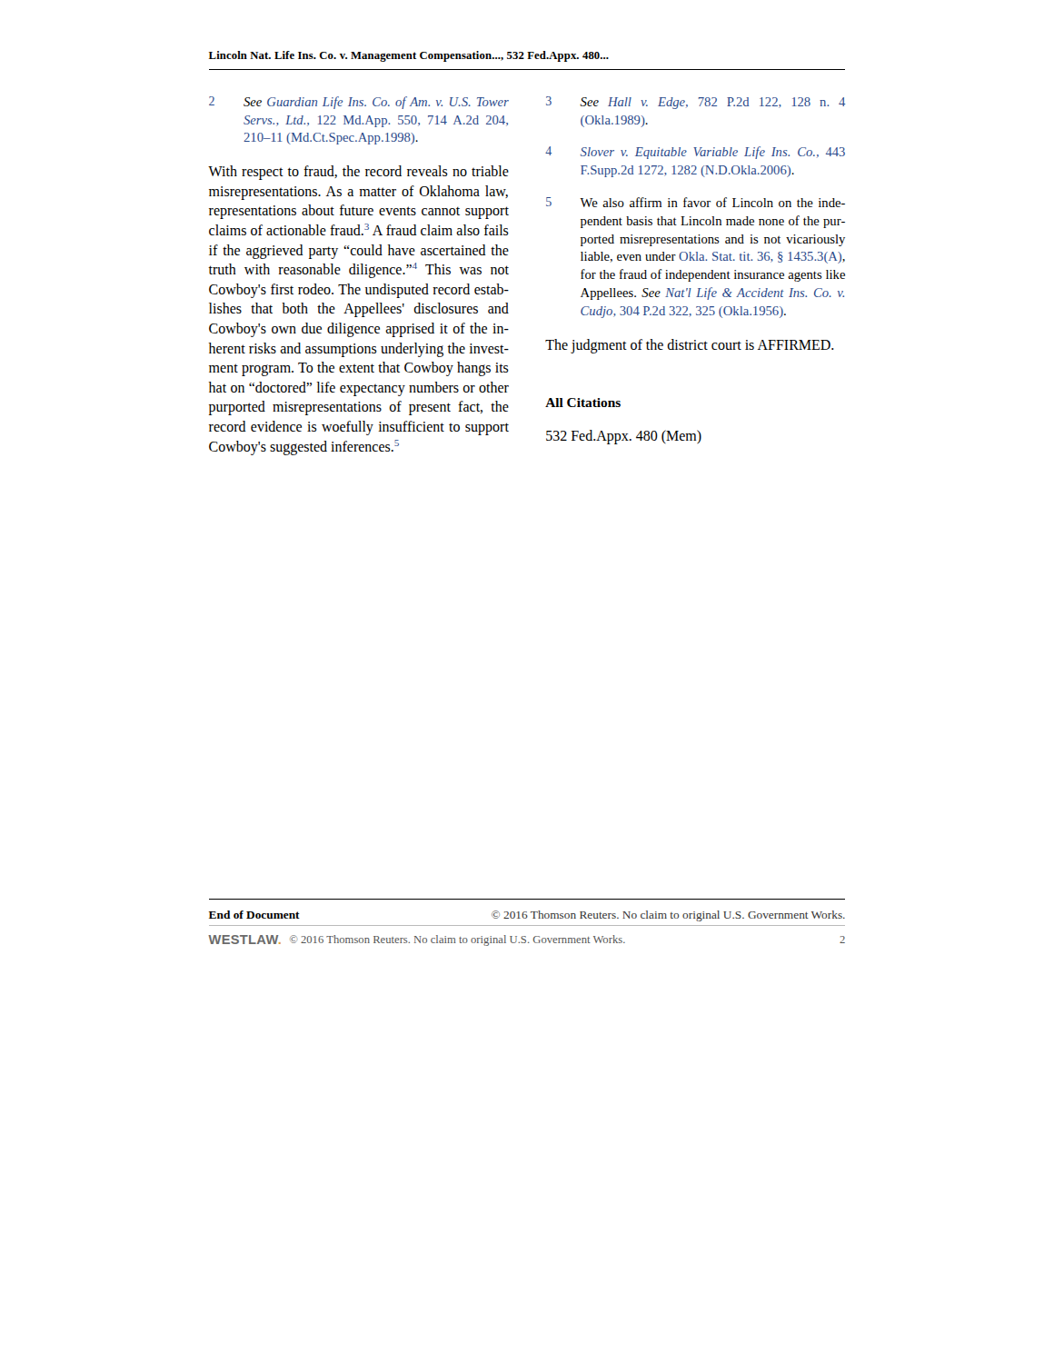Lincoln Nat. Life Ins. Co. v. Management Compensation..., 532 Fed.Appx. 480...
2
See Guardian Life Ins. Co. of Am. v. U.S. Tower Servs., Ltd., 122 Md.App. 550, 714 A.2d 204, 210–11 (Md.Ct.Spec.App.1998).
With respect to fraud, the record reveals no triable misrepresentations. As a matter of Oklahoma law, representations about future events cannot support claims of actionable fraud.3 A fraud claim also fails if the aggrieved party “could have ascertained the truth with reasonable diligence.”4 This was not Cowboy's first rodeo. The undisputed record establishes that both the Appellees' disclosures and Cowboy's own due diligence apprised it of the inherent risks and assumptions underlying the investment program. To the extent that Cowboy hangs its hat on “doctored” life expectancy numbers or other purported misrepresentations of present fact, the record evidence is woefully insufficient to support Cowboy's suggested inferences.5
3
See Hall v. Edge, 782 P.2d 122, 128 n. 4 (Okla.1989).
4
Slover v. Equitable Variable Life Ins. Co., 443 F.Supp.2d 1272, 1282 (N.D.Okla.2006).
5
We also affirm in favor of Lincoln on the independent basis that Lincoln made none of the purported misrepresentations and is not vicariously liable, even under Okla. Stat. tit. 36, § 1435.3(A), for the fraud of independent insurance agents like Appellees. See Nat'l Life & Accident Ins. Co. v. Cudjo, 304 P.2d 322, 325 (Okla.1956).
The judgment of the district court is AFFIRMED.
All Citations
532 Fed.Appx. 480 (Mem)
End of Document
© 2016 Thomson Reuters. No claim to original U.S. Government Works.
WESTLAW. © 2016 Thomson Reuters. No claim to original U.S. Government Works.
2